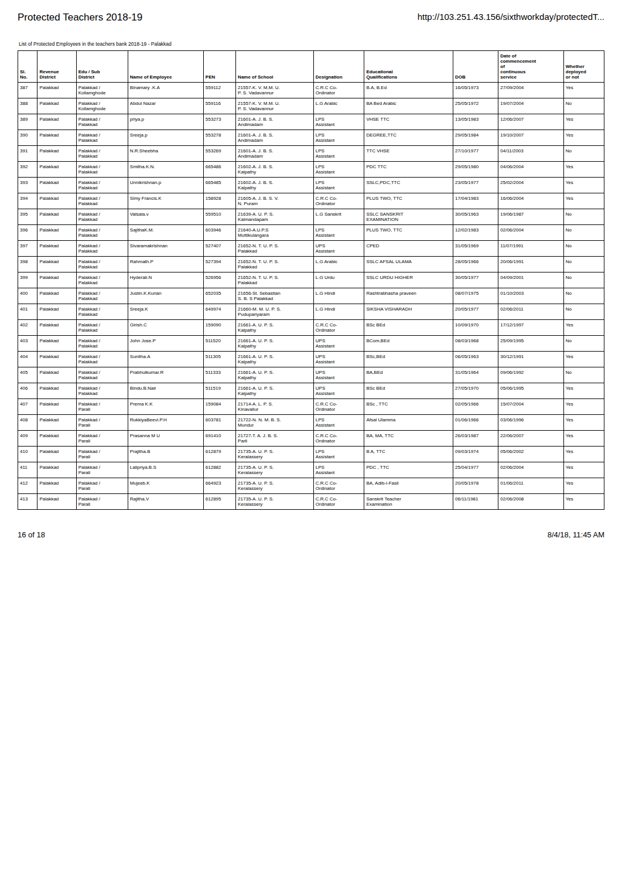Protected Teachers 2018-19
http://103.251.43.156/sixthworkday/protectedT...
List of Protected Employees in the teachers bank 2018-19 - Palakkad
| Sl. No. | Revenue District | Edu / Sub District | Name of Employee | PEN | Name of School | Designation | Educational Qualifications | DOB | Date of commencement of continuous service | Whether deployed or not |
| --- | --- | --- | --- | --- | --- | --- | --- | --- | --- | --- |
| 387 | Palakkad | Palakkad / Kollamghode | Binamary .K.A | 559112 | 21557-K. V. M.M. U. P. S. Vadavannur | C.R.C Co- Ordinator | B.A, B.Ed | 16/05/1973 | 27/09/2004 | Yes |
| 388 | Palakkad | Palakkad / Kollamghode | Abdul Nazar | 559116 | 21557-K. V. M.M. U. P. S. Vadavannur | L.G Arabic | BA Bed Arabic | 25/05/1972 | 19/07/2004 | No |
| 389 | Palakkad | Palakkad / Palakkad | priya.p | 553273 | 21601-A. J. B. S. Andimadam | LPS Assistant | VHSE TTC | 13/05/1983 | 12/06/2007 | Yes |
| 390 | Palakkad | Palakkad / Palakkad | Sreeja.p | 553278 | 21601-A. J. B. S. Andimadam | LPS Assistant | DEGREE,TTC | 29/05/1984 | 19/10/2007 | Yes |
| 391 | Palakkad | Palakkad / Palakkad | N.R.Sheebha | 553269 | 21601-A. J. B. S. Andimadam | LPS Assistant | TTC VHSE | 27/10/1977 | 04/11/2003 | No |
| 392 | Palakkad | Palakkad / Palakkad | Smitha.K.N. | 665486 | 21602-A. J. B. S. Kalpathy | LPS Assistant | PDC TTC | 29/05/1980 | 04/06/2004 | Yes |
| 393 | Palakkad | Palakkad / Palakkad | Unnikrishnan.p | 665485 | 21602-A. J. B. S. Kalpathy | LPS Assistant | SSLC,PDC,TTC | 23/05/1977 | 25/02/2004 | Yes |
| 394 | Palakkad | Palakkad / Palakkad | Simy Francis.K | 158928 | 21605-A. J. B. S. V. N. Puram | C.R.C Co- Ordinator | PLUS TWO, TTC | 17/04/1983 | 16/06/2004 | Yes |
| 395 | Palakkad | Palakkad / Palakkad | Valsala.v | 559510 | 21639-A. U. P. S. Kalmandapam | L.G Sanskrit | SSLC SANSKRIT EXAMINATION | 30/05/1963 | 19/06/1987 | No |
| 396 | Palakkad | Palakkad / Palakkad | SajithaK.M. | 603946 | 21640-A.U.P.S Muttikulangara | LPS Assistant | PLUS TWO, TTC | 12/02/1983 | 02/06/2004 | No |
| 397 | Palakkad | Palakkad / Palakkad | Sivaramakrishnan | 527407 | 21652-N. T. U. P. S. Palakkad | UPS Assistant | CPED | 31/05/1969 | 11/07/1991 | No |
| 398 | Palakkad | Palakkad / Palakkad | Rahmath.P | 527394 | 21652-N. T. U. P. S. Palakkad | L.G Arabic | SSLC AFSAL ULAMA | 28/05/1966 | 20/06/1991 | No |
| 399 | Palakkad | Palakkad / Palakkad | Hyderali.N | 526956 | 21652-N. T. U. P. S. Palakkad | L.G Urdu | SSLC URDU HIGHER | 30/05/1977 | 04/09/2001 | No |
| 400 | Palakkad | Palakkad / Palakkad | Justin.K.Kurian | 652035 | 21656-St. Sebastian S. B. S Palakkad | L.G Hindi | Rashtrabhasha praveen | 08/07/1975 | 01/10/2003 | No |
| 401 | Palakkad | Palakkad / Palakkad | Sreeja.K | 649974 | 21660-M. M. U. P. S. Pudupariyaram | L.G Hindi | SIKSHA VISHARADH | 20/05/1977 | 02/06/2011 | No |
| 402 | Palakkad | Palakkad / Palakkad | Girish.C | 159090 | 21661-A. U. P. S. Kalpathy | C.R.C Co- Ordinator | BSc BEd | 10/09/1970 | 17/12/1997 | Yes |
| 403 | Palakkad | Palakkad / Palakkad | John Jose.P | 511520 | 21661-A. U. P. S. Kalpathy | UPS Assistant | BCom,BEd | 08/03/1968 | 25/09/1995 | No |
| 404 | Palakkad | Palakkad / Palakkad | Sunitha.A | 511305 | 21661-A. U. P. S. Kalpathy | UPS Assistant | BSc,BEd | 06/05/1963 | 30/12/1991 | Yes |
| 405 | Palakkad | Palakkad / Palakkad | Prabhulkumar.R | 511333 | 21661-A. U. P. S. Kalpathy | UPS Assistant | BA,BEd | 31/05/1964 | 09/06/1992 | No |
| 406 | Palakkad | Palakkad / Palakkad | Bindu.B.Nair | 511519 | 21661-A. U. P. S. Kalpathy | UPS Assistant | BSc BEd | 27/05/1970 | 05/06/1995 | Yes |
| 407 | Palakkad | Palakkad / Parali | Prema K.K | 159084 | 21714-A. L. P. S. Kinavallur | C.R.C Co- Ordinator | BSc , TTC | 02/05/1966 | 15/07/2004 | Yes |
| 408 | Palakkad | Palakkad / Parali | RukkiyaBeevi.P.H | 603781 | 21722-N. N. M. B. S. Mundur | LPS Assistant | Afsal Ulamma | 01/06/1966 | 03/06/1996 | Yes |
| 409 | Palakkad | Palakkad / Parali | Prasanna M U | 691410 | 21727-T. A. J. B. S. Parli | C.R.C Co- Ordinator | BA, MA, TTC | 26/03/1987 | 22/06/2007 | Yes |
| 410 | Palakkad | Palakkad / Parali | Prajitha.B | 612879 | 21735-A. U. P. S. Keralassery | LPS Assistant | B A, TTC | 09/03/1974 | 05/06/2002 | Yes |
| 411 | Palakkad | Palakkad / Parali | Lalipriya.B.S | 612882 | 21735-A. U. P. S. Keralassery | LPS Assistant | PDC , TTC | 25/04/1977 | 02/06/2004 | Yes |
| 412 | Palakkad | Palakkad / Parali | Mujeeb.K | 664923 | 21735-A. U. P. S. Keralassery | C.R.C Co- Ordinator | BA, Adib-I-Fasil | 20/05/1978 | 01/06/2011 | Yes |
| 413 | Palakkad | Palakkad / Parali | Rajitha.V | 612895 | 21735-A. U. P. S. Keralassery | C.R.C Co- Ordinator | Sanskrit Teacher Examination | 06/11/1981 | 02/06/2008 | Yes |
16 of 18
8/4/18, 11:45 AM